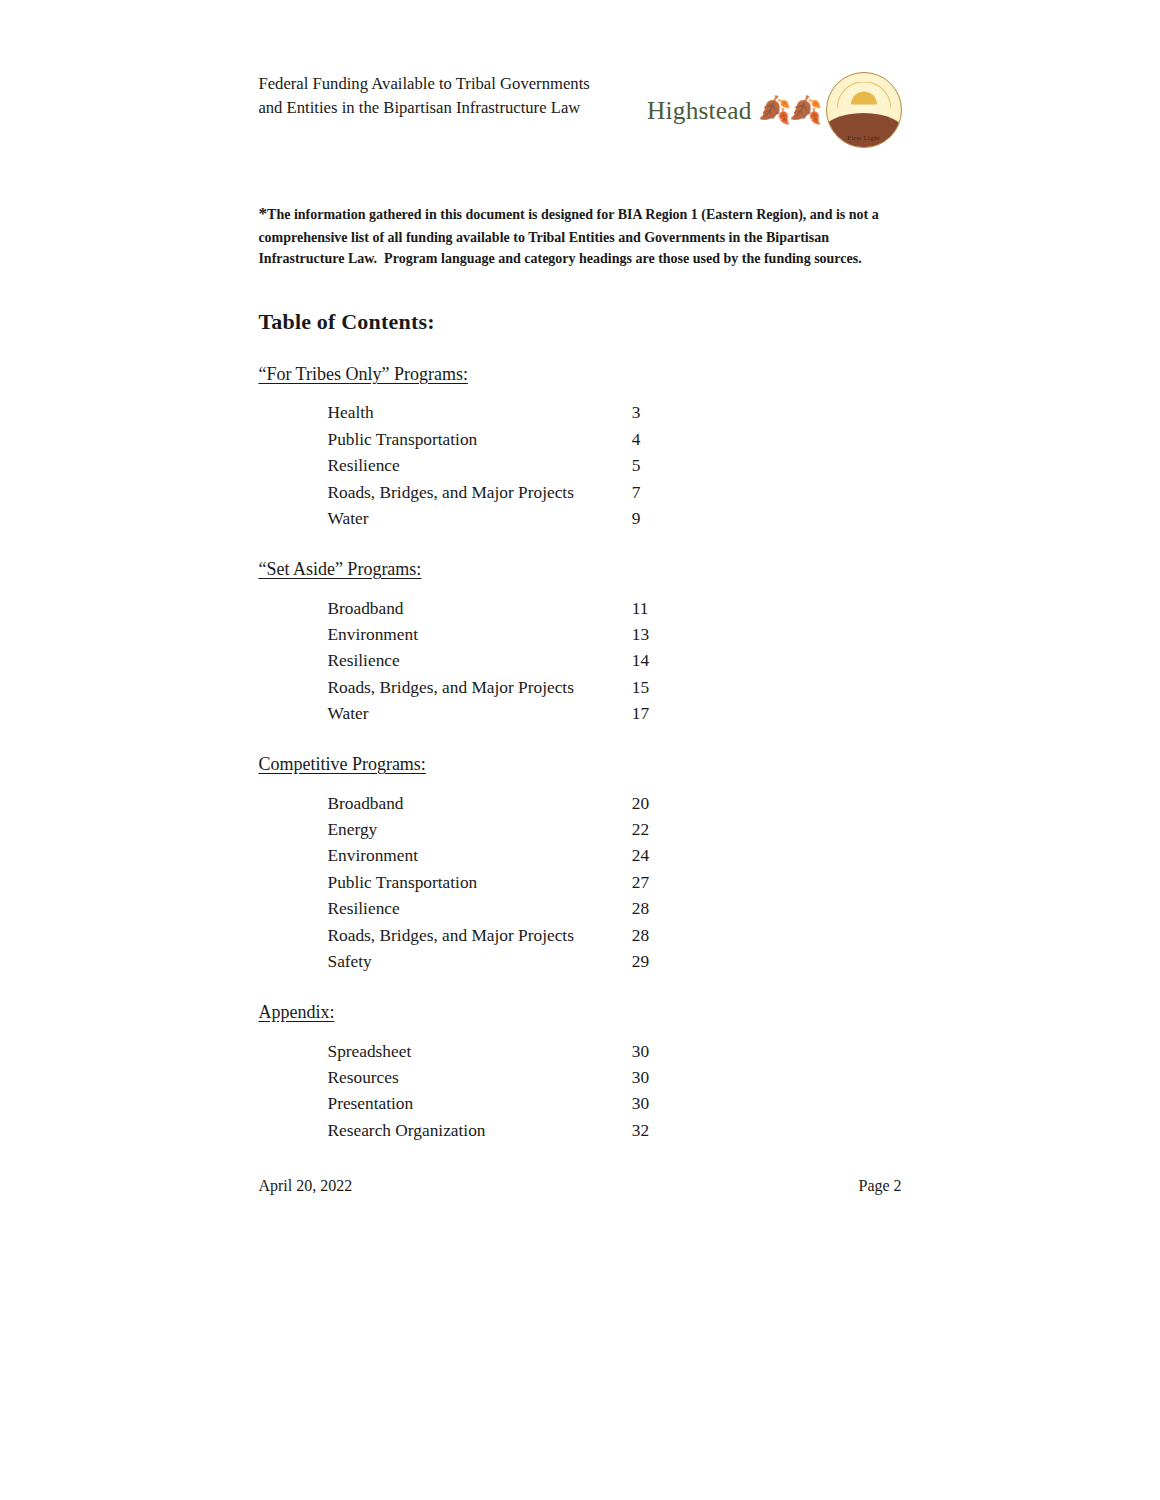Federal Funding Available to Tribal Governments
and Entities in the Bipartisan Infrastructure Law
Highstead 🍂🍂
First Light
*The information gathered in this document is designed for BIA Region 1 (Eastern Region), and is not a comprehensive list of all funding available to Tribal Entities and Governments in the Bipartisan Infrastructure Law. Program language and category headings are those used by the funding sources.
Table of Contents:
“For Tribes Only” Programs:
| Health | 3 |
| Public Transportation | 4 |
| Resilience | 5 |
| Roads, Bridges, and Major Projects | 7 |
| Water | 9 |
“Set Aside” Programs:
| Broadband | 11 |
| Environment | 13 |
| Resilience | 14 |
| Roads, Bridges, and Major Projects | 15 |
| Water | 17 |
Competitive Programs:
| Broadband | 20 |
| Energy | 22 |
| Environment | 24 |
| Public Transportation | 27 |
| Resilience | 28 |
| Roads, Bridges, and Major Projects | 28 |
| Safety | 29 |
Appendix:
| Spreadsheet | 30 |
| Resources | 30 |
| Presentation | 30 |
| Research Organization | 32 |
April 20, 2022 Page 2